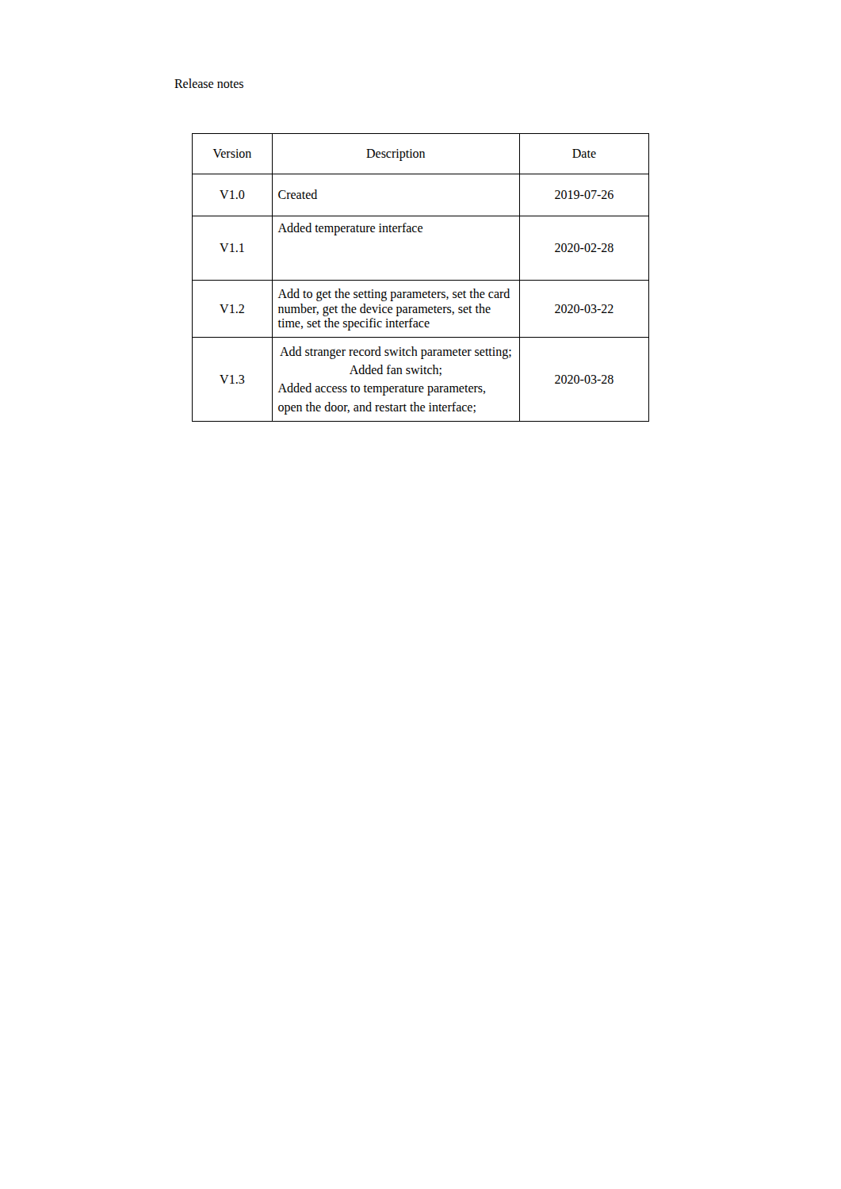Release notes
| Version | Description | Date |
| --- | --- | --- |
| V1.0 | Created | 2019-07-26 |
| V1.1 | Added temperature interface | 2020-02-28 |
| V1.2 | Add to get the setting parameters, set the card number, get the device parameters, set the time, set the specific interface | 2020-03-22 |
| V1.3 | Add stranger record switch parameter setting; Added fan switch; Added access to temperature parameters, open the door, and restart the interface; | 2020-03-28 |